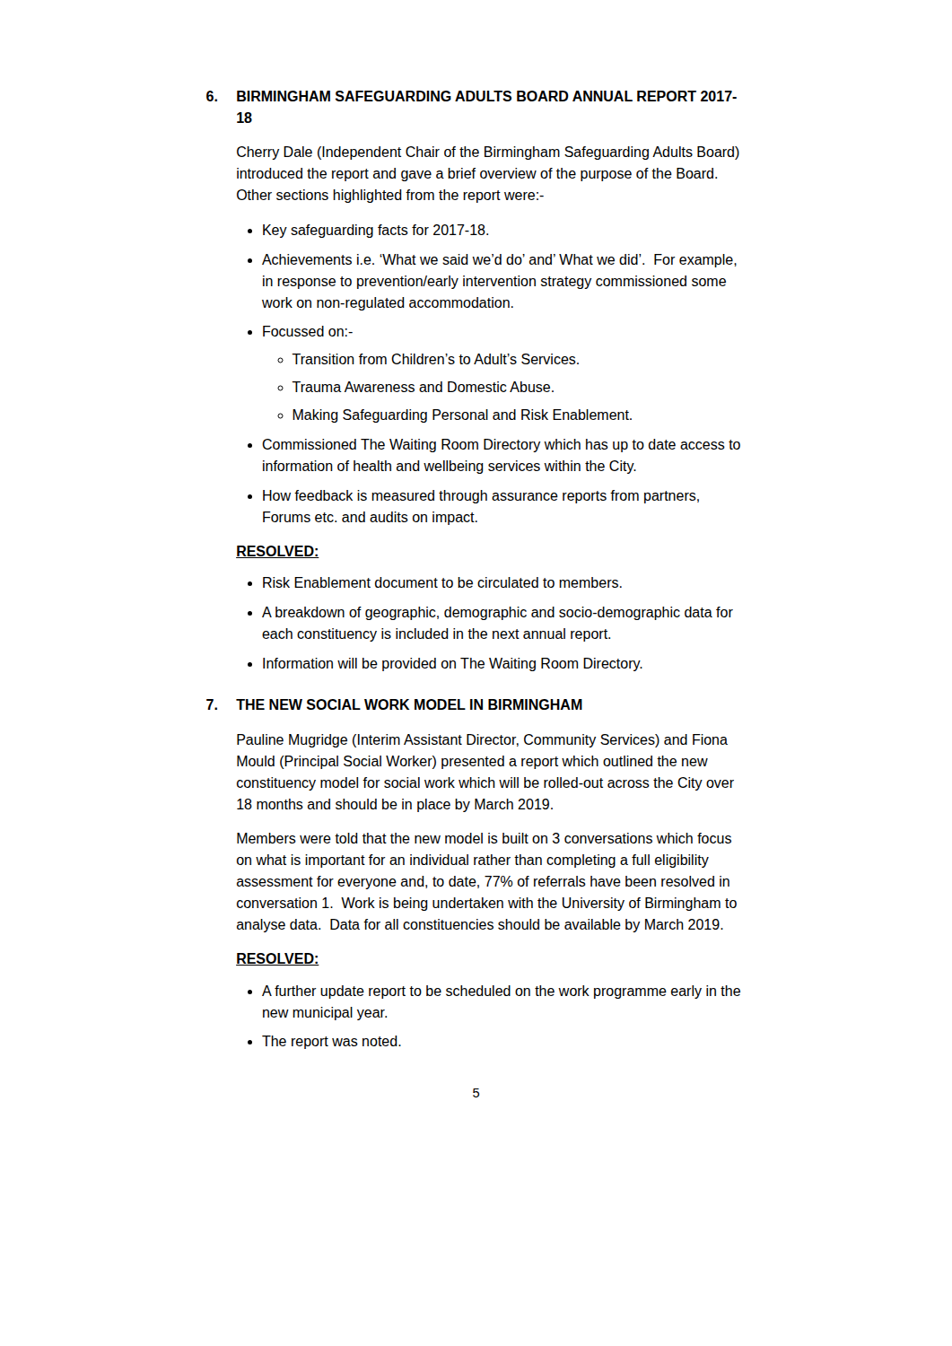6.
Birmingham Safeguarding Adults Board Annual Report 2017-18
Cherry Dale (Independent Chair of the Birmingham Safeguarding Adults Board) introduced the report and gave a brief overview of the purpose of the Board. Other sections highlighted from the report were:-
Key safeguarding facts for 2017-18.
Achievements i.e. ‘What we said we’d do’ and’ What we did’. For example, in response to prevention/early intervention strategy commissioned some work on non-regulated accommodation.
Focussed on:-
Transition from Children’s to Adult’s Services.
Trauma Awareness and Domestic Abuse.
Making Safeguarding Personal and Risk Enablement.
Commissioned The Waiting Room Directory which has up to date access to information of health and wellbeing services within the City.
How feedback is measured through assurance reports from partners, Forums etc. and audits on impact.
RESOLVED:
Risk Enablement document to be circulated to members.
A breakdown of geographic, demographic and socio-demographic data for each constituency is included in the next annual report.
Information will be provided on The Waiting Room Directory.
7.
The New Social Work Model in Birmingham
Pauline Mugridge (Interim Assistant Director, Community Services) and Fiona Mould (Principal Social Worker) presented a report which outlined the new constituency model for social work which will be rolled-out across the City over 18 months and should be in place by March 2019.
Members were told that the new model is built on 3 conversations which focus on what is important for an individual rather than completing a full eligibility assessment for everyone and, to date, 77% of referrals have been resolved in conversation 1. Work is being undertaken with the University of Birmingham to analyse data. Data for all constituencies should be available by March 2019.
RESOLVED:
A further update report to be scheduled on the work programme early in the new municipal year.
The report was noted.
5